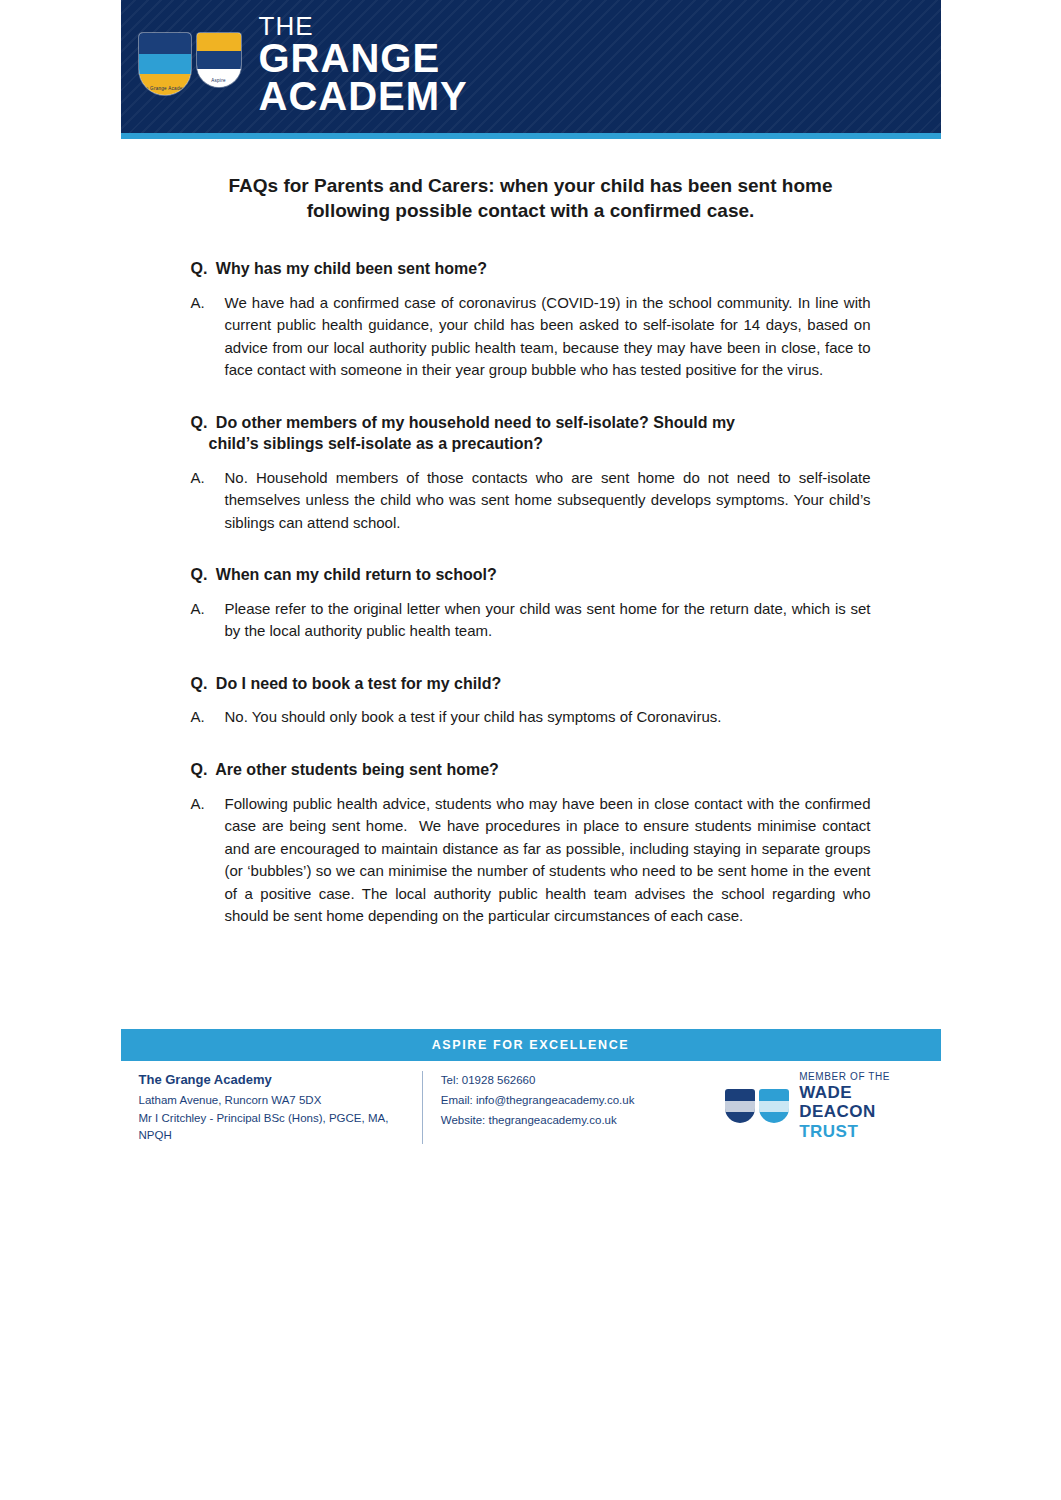The Grange Academy
Aspire
THE GRANGE ACADEMY
FAQs for Parents and Carers: when your child has been sent home
following possible contact with a confirmed case.
Q. Why has my child been sent home?
A. We have had a confirmed case of coronavirus (COVID-19) in the school community. In line with current public health guidance, your child has been asked to self-isolate for 14 days, based on advice from our local authority public health team, because they may have been in close, face to face contact with someone in their year group bubble who has tested positive for the virus.
Q. Do other members of my household need to self-isolate? Should mychild’s siblings self-isolate as a precaution?
A. No. Household members of those contacts who are sent home do not need to self-isolate themselves unless the child who was sent home subsequently develops symptoms. Your child’s siblings can attend school.
Q. When can my child return to school?
A. Please refer to the original letter when your child was sent home for the return date, which is set by the local authority public health team.
Q. Do I need to book a test for my child?
A. No. You should only book a test if your child has symptoms of Coronavirus.
Q. Are other students being sent home?
A. Following public health advice, students who may have been in close contact with the confirmed case are being sent home. We have procedures in place to ensure students minimise contact and are encouraged to maintain distance as far as possible, including staying in separate groups (or ‘bubbles’) so we can minimise the number of students who need to be sent home in the event of a positive case. The local authority public health team advises the school regarding who should be sent home depending on the particular circumstances of each case.
ASPIRE FOR EXCELLENCE
The Grange Academy
Latham Avenue, Runcorn WA7 5DX
Mr I Critchley - Principal BSc (Hons), PGCE, MA, NPQH
Tel: 01928 562660
Email: info@thegrangeacademy.co.uk
Website: thegrangeacademy.co.uk
MEMBER OF THE
WADE DEACON
TRUST